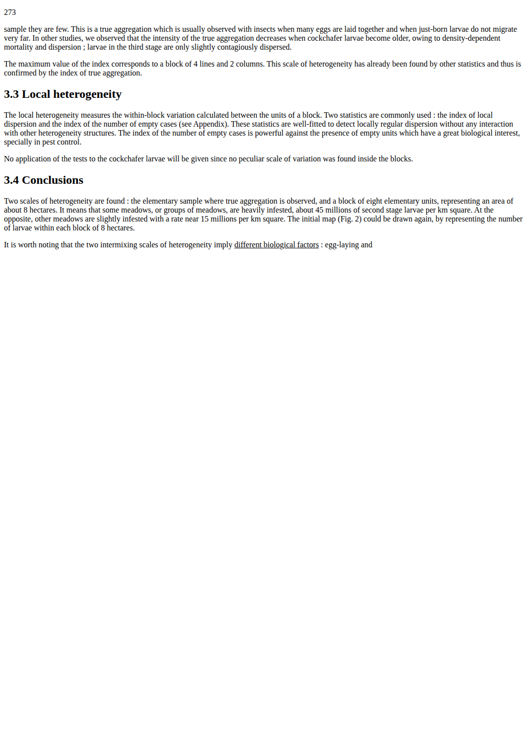273
sample they are few. This is a true aggregation which is usually observed with insects when many eggs are laid together and when just-born larvae do not migrate very far. In other studies, we observed that the intensity of the true aggregation decreases when cockchafer larvae become older, owing to density-dependent mortality and dispersion ; larvae in the third stage are only slightly contagiously dispersed.
The maximum value of the index corresponds to a block of 4 lines and 2 columns. This scale of heterogeneity has already been found by other statistics and thus is confirmed by the index of true aggregation.
3.3 Local heterogeneity
The local heterogeneity measures the within-block variation calculated between the units of a block. Two statistics are commonly used : the index of local dispersion and the index of the number of empty cases (see Appendix). These statistics are well-fitted to detect locally regular dispersion without any interaction with other heterogeneity structures. The index of the number of empty cases is powerful against the presence of empty units which have a great biological interest, specially in pest control.
No application of the tests to the cockchafer larvae will be given since no peculiar scale of variation was found inside the blocks.
3.4 Conclusions
Two scales of heterogeneity are found : the elementary sample where true aggregation is observed, and a block of eight elementary units, representing an area of about 8 hectares. It means that some meadows, or groups of meadows, are heavily infested, about 45 millions of second stage larvae per km square. At the opposite, other meadows are slightly infested with a rate near 15 millions per km square. The initial map (Fig. 2) could be drawn again, by representing the number of larvae within each block of 8 hectares.
It is worth noting that the two intermixing scales of heterogeneity imply different biological factors : egg-laying and